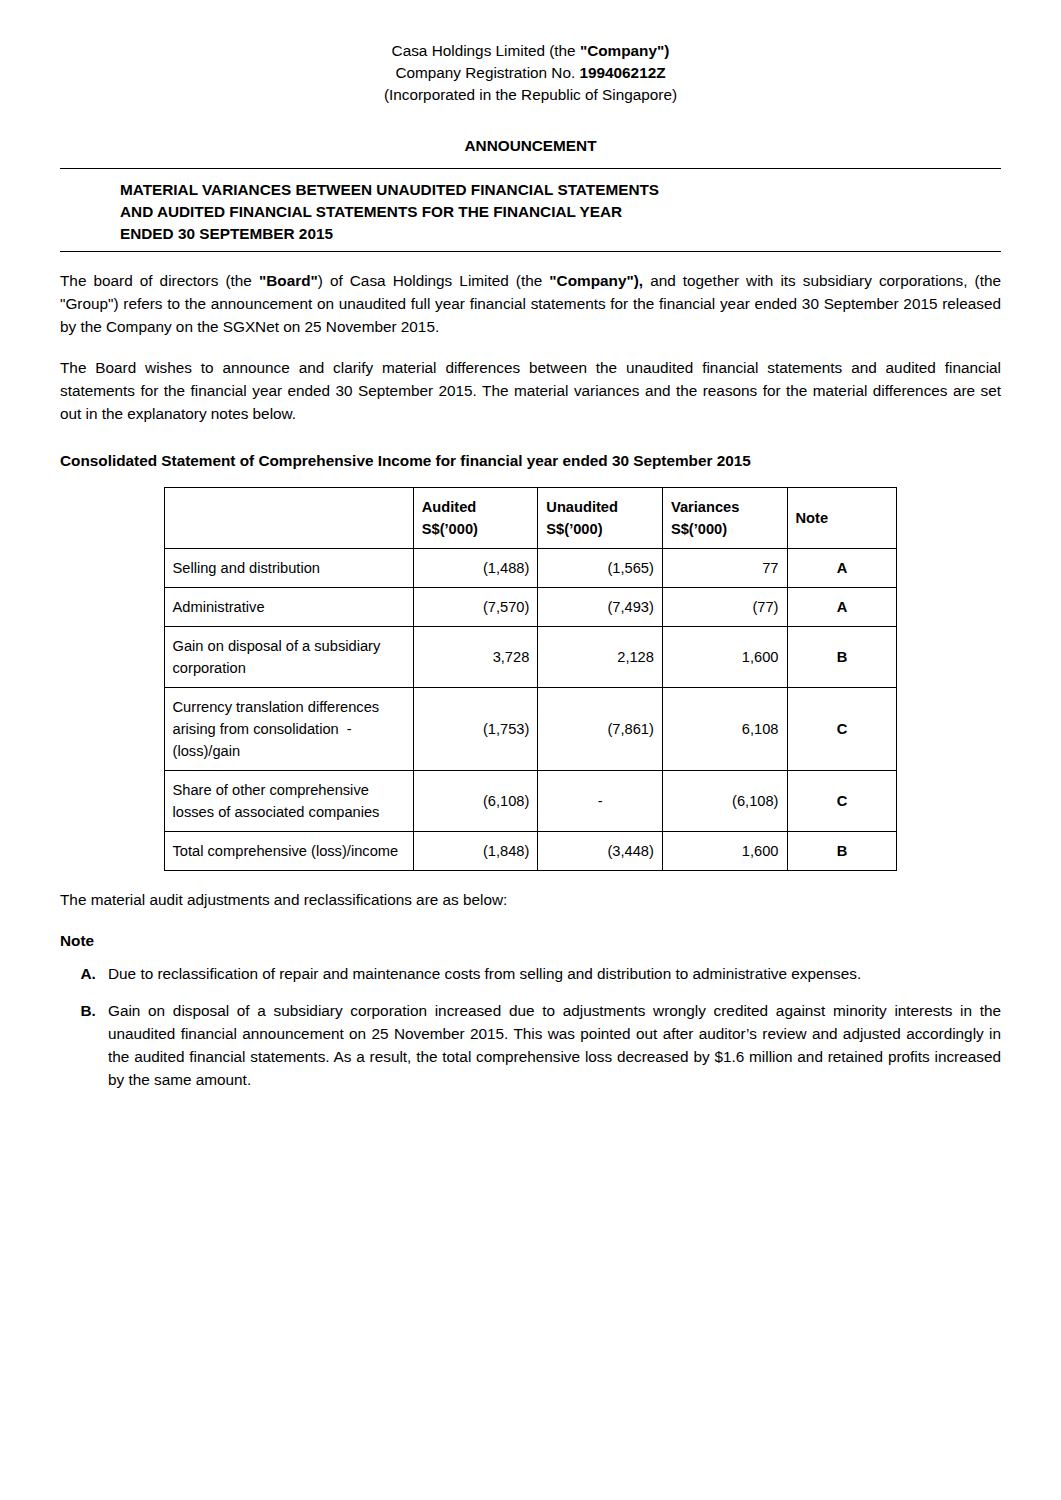Casa Holdings Limited (the "Company")
Company Registration No. 199406212Z
(Incorporated in the Republic of Singapore)
ANNOUNCEMENT
MATERIAL VARIANCES BETWEEN UNAUDITED FINANCIAL STATEMENTS
AND AUDITED FINANCIAL STATEMENTS FOR THE FINANCIAL YEAR
ENDED 30 SEPTEMBER 2015
The board of directors (the "Board") of Casa Holdings Limited (the "Company"), and together with its subsidiary corporations, (the "Group") refers to the announcement on unaudited full year financial statements for the financial year ended 30 September 2015 released by the Company on the SGXNet on 25 November 2015.
The Board wishes to announce and clarify material differences between the unaudited financial statements and audited financial statements for the financial year ended 30 September 2015. The material variances and the reasons for the material differences are set out in the explanatory notes below.
Consolidated Statement of Comprehensive Income for financial year ended 30 September 2015
| | Audited S$(’000) | Unaudited S$(’000) | Variances S$(’000) | Note |
| --- | --- | --- | --- | --- |
| Selling and distribution | (1,488) | (1,565) | 77 | A |
| Administrative | (7,570) | (7,493) | (77) | A |
| Gain on disposal of a subsidiary corporation | 3,728 | 2,128 | 1,600 | B |
| Currency translation differences arising from consolidation - (loss)/gain | (1,753) | (7,861) | 6,108 | C |
| Share of other comprehensive losses of associated companies | (6,108) | - | (6,108) | C |
| Total comprehensive (loss)/income | (1,848) | (3,448) | 1,600 | B |
The material audit adjustments and reclassifications are as below:
Note
Due to reclassification of repair and maintenance costs from selling and distribution to administrative expenses.
Gain on disposal of a subsidiary corporation increased due to adjustments wrongly credited against minority interests in the unaudited financial announcement on 25 November 2015. This was pointed out after auditor’s review and adjusted accordingly in the audited financial statements. As a result, the total comprehensive loss decreased by $1.6 million and retained profits increased by the same amount.